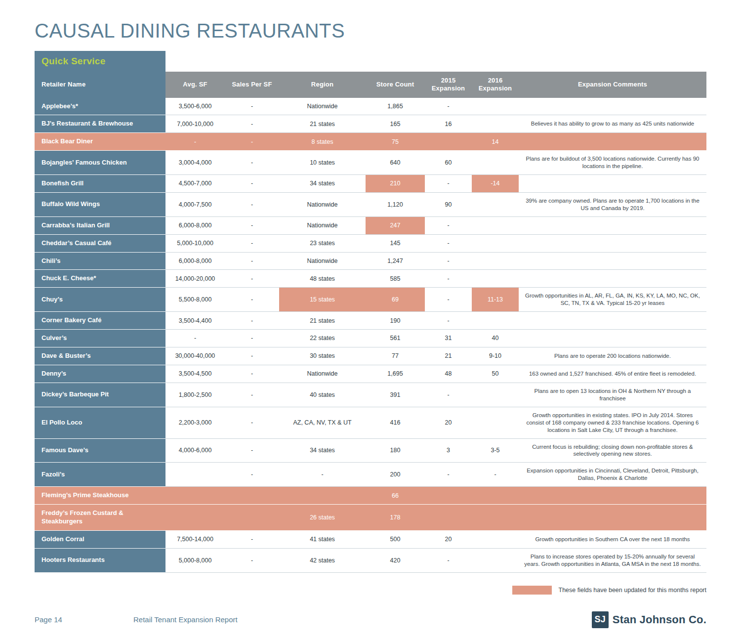Causal Dining Restaurants
Quick Service
| Retailer Name | Avg. SF | Sales Per SF | Region | Store Count | 2015 Expansion | 2016 Expansion | Expansion Comments |
| --- | --- | --- | --- | --- | --- | --- | --- |
| Applebee’s * | 3,500-6,000 | - | Nationwide | 1,865 | - | | |
| BJ’s Restaurant & Brewhouse | 7,000-10,000 | - | 21 states | 165 | 16 | | Believes it has ability to grow to as many as 425 units nationwide |
| Black Bear Diner | - | - | 8 states | 75 | | 14 | |
| Bojangles’ Famous Chicken | 3,000-4,000 | - | 10 states | 640 | 60 | | Plans are for buildout of 3,500 locations nationwide. Currently has 90 locations in the pipeline. |
| Bonefish Grill | 4,500-7,000 | - | 34 states | 210 | - | -14 | |
| Buffalo Wild Wings | 4,000-7,500 | - | Nationwide | 1,120 | 90 | | 39% are company owned. Plans are to operate 1,700 locations in the US and Canada by 2019. |
| Carrabba’s Italian Grill | 6,000-8,000 | - | Nationwide | 247 | - | | |
| Cheddar’s Casual Café | 5,000-10,000 | - | 23 states | 145 | - | | |
| Chili’s | 6,000-8,000 | - | Nationwide | 1,247 | - | | |
| Chuck E. Cheese * | 14,000-20,000 | - | 48 states | 585 | - | | |
| Chuy’s | 5,500-8,000 | - | 15 states | 69 | - | 11-13 | Growth opportunities in AL, AR, FL, GA, IN, KS, KY, LA, MO, NC, OK, SC, TN, TX & VA. Typical 15-20 yr leases |
| Corner Bakery Café | 3,500-4,400 | - | 21 states | 190 | - | | |
| Culver’s | - | - | 22 states | 561 | 31 | 40 | |
| Dave & Buster’s | 30,000-40,000 | - | 30 states | 77 | 21 | 9-10 | Plans are to operate 200 locations nationwide. |
| Denny’s | 3,500-4,500 | - | Nationwide | 1,695 | 48 | 50 | 163 owned and 1,527 franchised. 45% of entire fleet is remodeled. |
| Dickey’s Barbeque Pit | 1,800-2,500 | - | 40 states | 391 | - | | Plans are to open 13 locations in OH & Northern NY through a franchisee |
| El Pollo Loco | 2,200-3,000 | - | AZ, CA, NV, TX & UT | 416 | 20 | | Growth opportunities in existing states. IPO in July 2014. Stores consist of 168 company owned & 233 franchise locations. Opening 6 locations in Salt Lake City, UT through a franchisee. |
| Famous Dave’s | 4,000-6,000 | - | 34 states | 180 | 3 | 3-5 | Current focus is rebuilding; closing down non-profitable stores & selectively opening new stores. |
| Fazoli’s | | - | - | 200 | - | - | Expansion opportunities in Cincinnati, Cleveland, Detroit, Pittsburgh, Dallas, Phoenix & Charlotte |
| Fleming’s Prime Steakhouse | | | | 66 | | | |
| Freddy’s Frozen Custard & Steakburgers | | | 26 states | 178 | | | |
| Golden Corral | 7,500-14,000 | - | 41 states | 500 | 20 | | Growth opportunities in Southern CA over the next 18 months |
| Hooters Restaurants | 5,000-8,000 | - | 42 states | 420 | - | | Plans to increase stores operated by 15-20% annually for several years. Growth opportunities in Atlanta, GA MSA in the next 18 months. |
These fields have been updated for this months report
Page 14
Retail Tenant Expansion Report
SJ Stan Johnson Co.